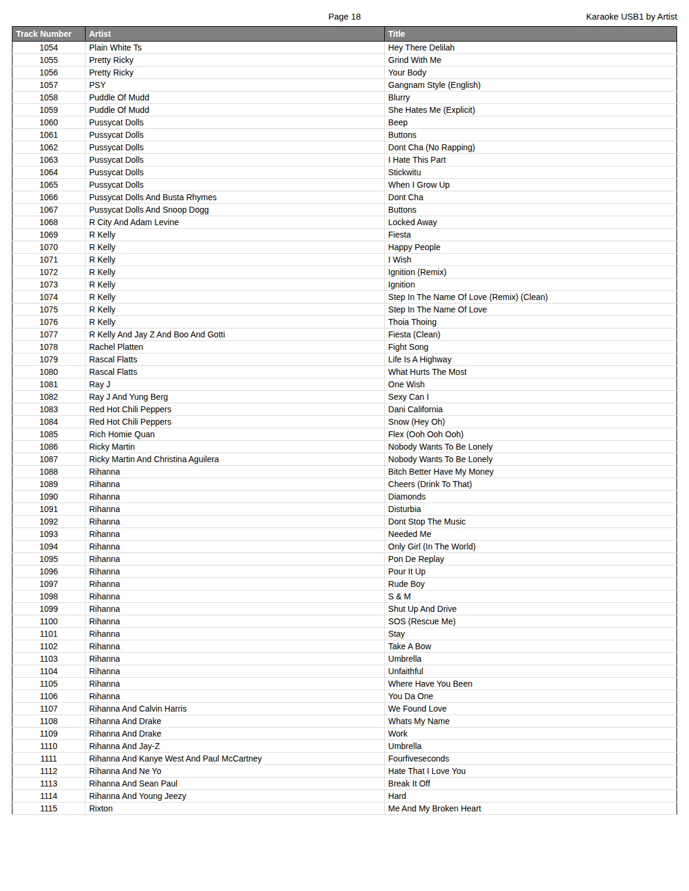Page 18
Karaoke USB1 by Artist
| Track Number | Artist | Title |
| --- | --- | --- |
| 1054 | Plain White Ts | Hey There Delilah |
| 1055 | Pretty Ricky | Grind With Me |
| 1056 | Pretty Ricky | Your Body |
| 1057 | PSY | Gangnam Style (English) |
| 1058 | Puddle Of Mudd | Blurry |
| 1059 | Puddle Of Mudd | She Hates Me (Explicit) |
| 1060 | Pussycat Dolls | Beep |
| 1061 | Pussycat Dolls | Buttons |
| 1062 | Pussycat Dolls | Dont Cha (No Rapping) |
| 1063 | Pussycat Dolls | I Hate This Part |
| 1064 | Pussycat Dolls | Stickwitu |
| 1065 | Pussycat Dolls | When I Grow Up |
| 1066 | Pussycat Dolls And Busta Rhymes | Dont Cha |
| 1067 | Pussycat Dolls And Snoop Dogg | Buttons |
| 1068 | R City And Adam Levine | Locked Away |
| 1069 | R Kelly | Fiesta |
| 1070 | R Kelly | Happy People |
| 1071 | R Kelly | I Wish |
| 1072 | R Kelly | Ignition (Remix) |
| 1073 | R Kelly | Ignition |
| 1074 | R Kelly | Step In The Name Of Love (Remix) (Clean) |
| 1075 | R Kelly | Step In The Name Of Love |
| 1076 | R Kelly | Thoia Thoing |
| 1077 | R Kelly And Jay Z And Boo And Gotti | Fiesta (Clean) |
| 1078 | Rachel Platten | Fight Song |
| 1079 | Rascal Flatts | Life Is A Highway |
| 1080 | Rascal Flatts | What Hurts The Most |
| 1081 | Ray J | One Wish |
| 1082 | Ray J And Yung Berg | Sexy Can I |
| 1083 | Red Hot Chili Peppers | Dani California |
| 1084 | Red Hot Chili Peppers | Snow (Hey Oh) |
| 1085 | Rich Homie Quan | Flex (Ooh Ooh Ooh) |
| 1086 | Ricky Martin | Nobody Wants To Be Lonely |
| 1087 | Ricky Martin And Christina Aguilera | Nobody Wants To Be Lonely |
| 1088 | Rihanna | Bitch Better Have My Money |
| 1089 | Rihanna | Cheers (Drink To That) |
| 1090 | Rihanna | Diamonds |
| 1091 | Rihanna | Disturbia |
| 1092 | Rihanna | Dont Stop The Music |
| 1093 | Rihanna | Needed Me |
| 1094 | Rihanna | Only Girl (In The World) |
| 1095 | Rihanna | Pon De Replay |
| 1096 | Rihanna | Pour It Up |
| 1097 | Rihanna | Rude Boy |
| 1098 | Rihanna | S & M |
| 1099 | Rihanna | Shut Up And Drive |
| 1100 | Rihanna | SOS (Rescue Me) |
| 1101 | Rihanna | Stay |
| 1102 | Rihanna | Take A Bow |
| 1103 | Rihanna | Umbrella |
| 1104 | Rihanna | Unfaithful |
| 1105 | Rihanna | Where Have You Been |
| 1106 | Rihanna | You Da One |
| 1107 | Rihanna And Calvin Harris | We Found Love |
| 1108 | Rihanna And Drake | Whats My Name |
| 1109 | Rihanna And Drake | Work |
| 1110 | Rihanna And Jay-Z | Umbrella |
| 1111 | Rihanna And Kanye West And Paul McCartney | Fourfiveseconds |
| 1112 | Rihanna And Ne Yo | Hate That I Love You |
| 1113 | Rihanna And Sean Paul | Break It Off |
| 1114 | Rihanna And Young Jeezy | Hard |
| 1115 | Rixton | Me And My Broken Heart |